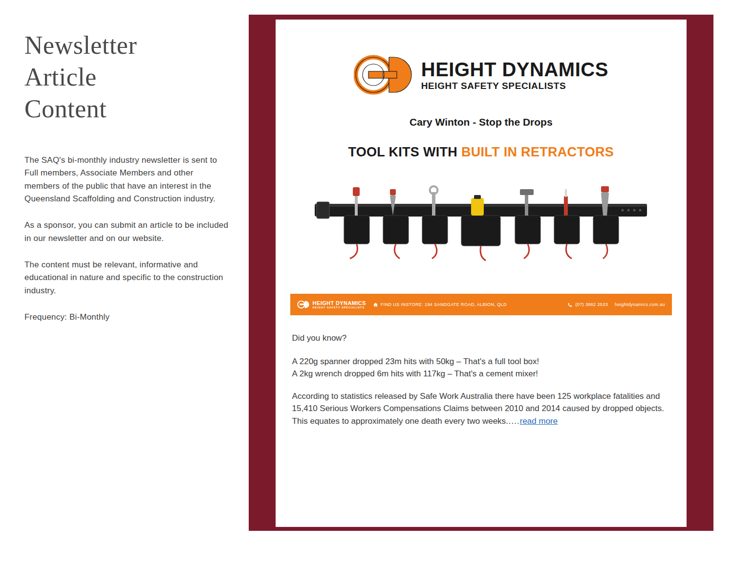Newsletter
Article
Content
The SAQ's bi-monthly industry newsletter is sent to Full members, Associate Members and other members of the public that have an interest in the Queensland Scaffolding and Construction industry.
As a sponsor, you can submit an article to be included in our newsletter and on our website.
The content must be relevant, informative and educational in nature and specific to the construction industry.
Frequency: Bi-Monthly
HEIGHT DYNAMICS HEIGHT SAFETY SPECIALISTS
Cary Winton - Stop the Drops
TOOL KITS WITH BUILT IN RETRACTORS
HEIGHT DYNAMICSHEIGHT SAFETY SPECIALISTS
FIND US INSTORE: 194 SANDGATE ROAD, ALBION, QLD
(07) 3862 2533
heightdynamics.com.au
Did you know?
A 220g spanner dropped 23m hits with 50kg – That's a full tool box!
A 2kg wrench dropped 6m hits with 117kg – That's a cement mixer!
According to statistics released by Safe Work Australia there have been 125 workplace fatalities and 15,410 Serious Workers Compensations Claims between 2010 and 2014 caused by dropped objects. This equates to approximately one death every two weeks..... read more